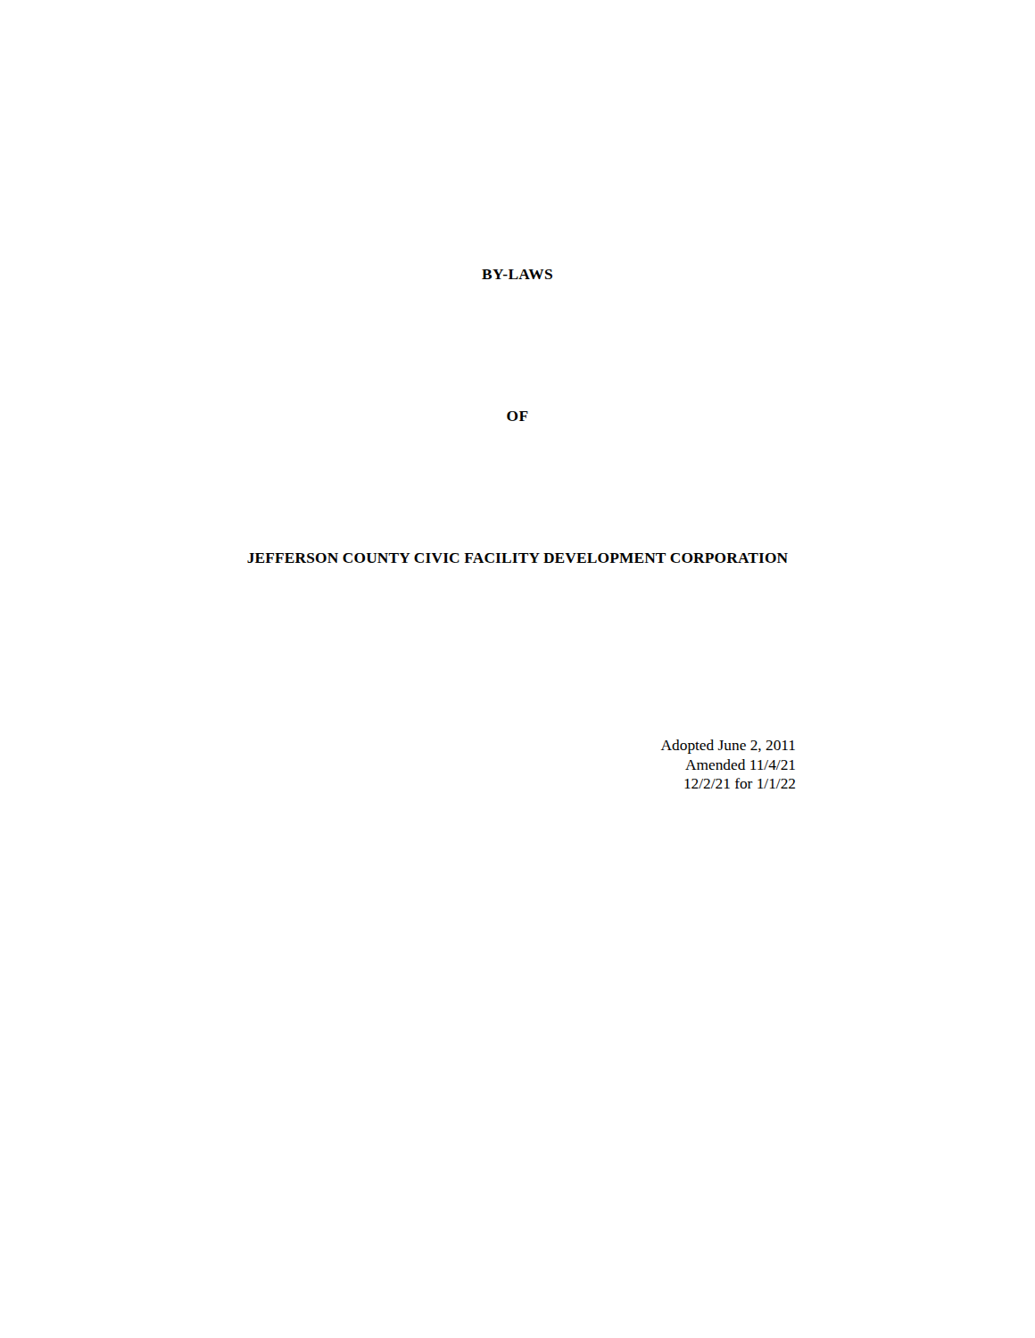BY-LAWS
OF
JEFFERSON COUNTY CIVIC FACILITY DEVELOPMENT CORPORATION
Adopted June 2, 2011
Amended 11/4/21
12/2/21 for 1/1/22